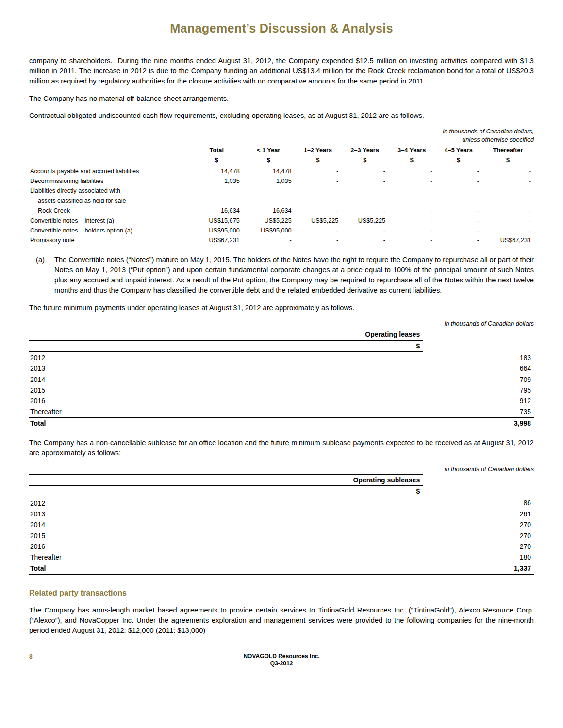Management’s Discussion & Analysis
company to shareholders. During the nine months ended August 31, 2012, the Company expended $12.5 million on investing activities compared with $1.3 million in 2011. The increase in 2012 is due to the Company funding an additional US$13.4 million for the Rock Creek reclamation bond for a total of US$20.3 million as required by regulatory authorities for the closure activities with no comparative amounts for the same period in 2011.
The Company has no material off-balance sheet arrangements.
Contractual obligated undiscounted cash flow requirements, excluding operating leases, as at August 31, 2012 are as follows.
in thousands of Canadian dollars,
unless otherwise specified
| | Total | < 1 Year | 1–2 Years | 2–3 Years | 3–4 Years | 4–5 Years | Thereafter |
| --- | --- | --- | --- | --- | --- | --- | --- |
| | $ | $ | $ | $ | $ | $ | $ |
| Accounts payable and accrued liabilities | 14,478 | 14,478 | - | - | - | - | - |
| Decommissioning liabilities | 1,035 | 1,035 | - | - | - | - | - |
| Liabilities directly associated with | | | | | | | |
| assets classified as held for sale – | | | | | | | |
| Rock Creek | 16,634 | 16,634 | - | - | - | - | - |
| Convertible notes – interest (a) | US$15,675 | US$5,225 | US$5,225 | US$5,225 | - | - | - |
| Convertible notes – holders option (a) | US$95,000 | US$95,000 | - | - | - | - | - |
| Promissory note | US$67,231 | - | - | - | - | - | US$67,231 |
(a) The Convertible notes (“Notes”) mature on May 1, 2015. The holders of the Notes have the right to require the Company to repurchase all or part of their Notes on May 1, 2013 (“Put option”) and upon certain fundamental corporate changes at a price equal to 100% of the principal amount of such Notes plus any accrued and unpaid interest. As a result of the Put option, the Company may be required to repurchase all of the Notes within the next twelve months and thus the Company has classified the convertible debt and the related embedded derivative as current liabilities.
The future minimum payments under operating leases at August 31, 2012 are approximately as follows.
in thousands of Canadian dollars
| Operating leases |
| --- |
| $ |
| 2012 | 183 |
| 2013 | 664 |
| 2014 | 709 |
| 2015 | 795 |
| 2016 | 912 |
| Thereafter | 735 |
| Total | 3,998 |
The Company has a non-cancellable sublease for an office location and the future minimum sublease payments expected to be received as at August 31, 2012 are approximately as follows:
in thousands of Canadian dollars
| Operating subleases |
| --- |
| $ |
| 2012 | 86 |
| 2013 | 261 |
| 2014 | 270 |
| 2015 | 270 |
| 2016 | 270 |
| Thereafter | 180 |
| Total | 1,337 |
Related party transactions
The Company has arms-length market based agreements to provide certain services to TintinaGold Resources Inc. (“TintinaGold”), Alexco Resource Corp. (“Alexco”), and NovaCopper Inc. Under the agreements exploration and management services were provided to the following companies for the nine-month period ended August 31, 2012: $12,000 (2011: $13,000)
8
NOVAGOLD Resources Inc.
Q3-2012